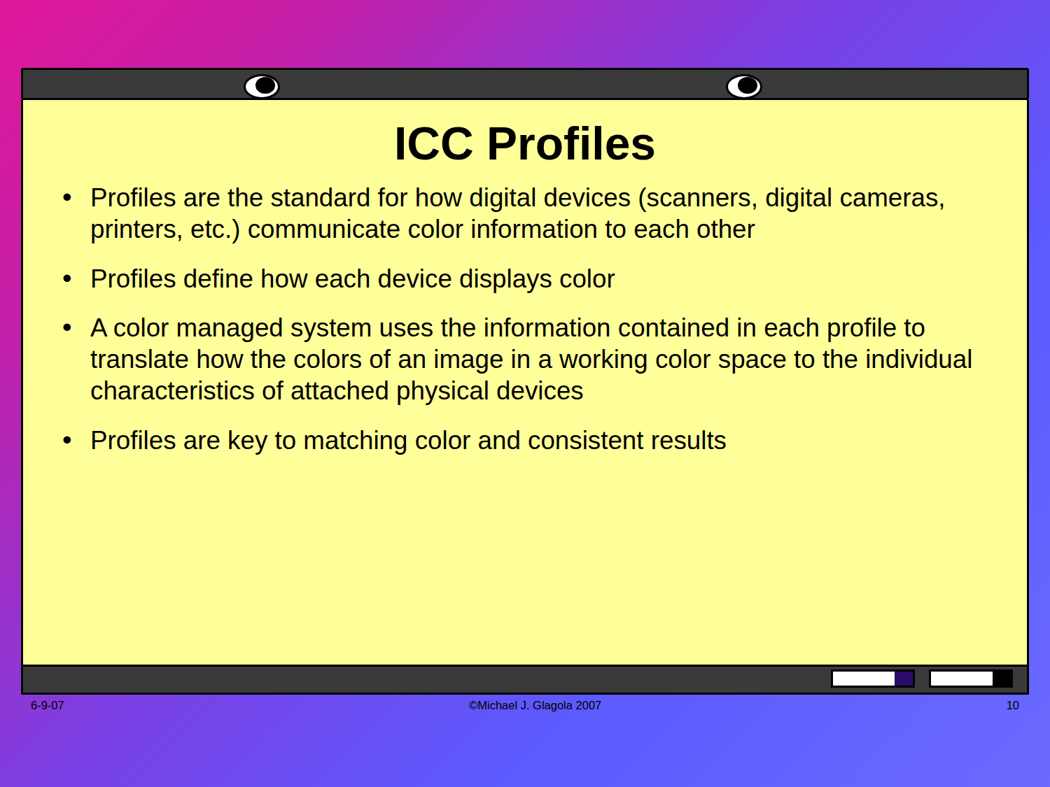ICC Profiles
Profiles are the standard for how digital devices (scanners, digital cameras, printers, etc.) communicate color information to each other
Profiles define how each device displays color
A color managed system uses the information contained in each profile to translate how the colors of an image in a working color space to the individual characteristics of attached physical devices
Profiles are key to matching color and consistent results
6-9-07 ©Michael J. Glagola 2007 10